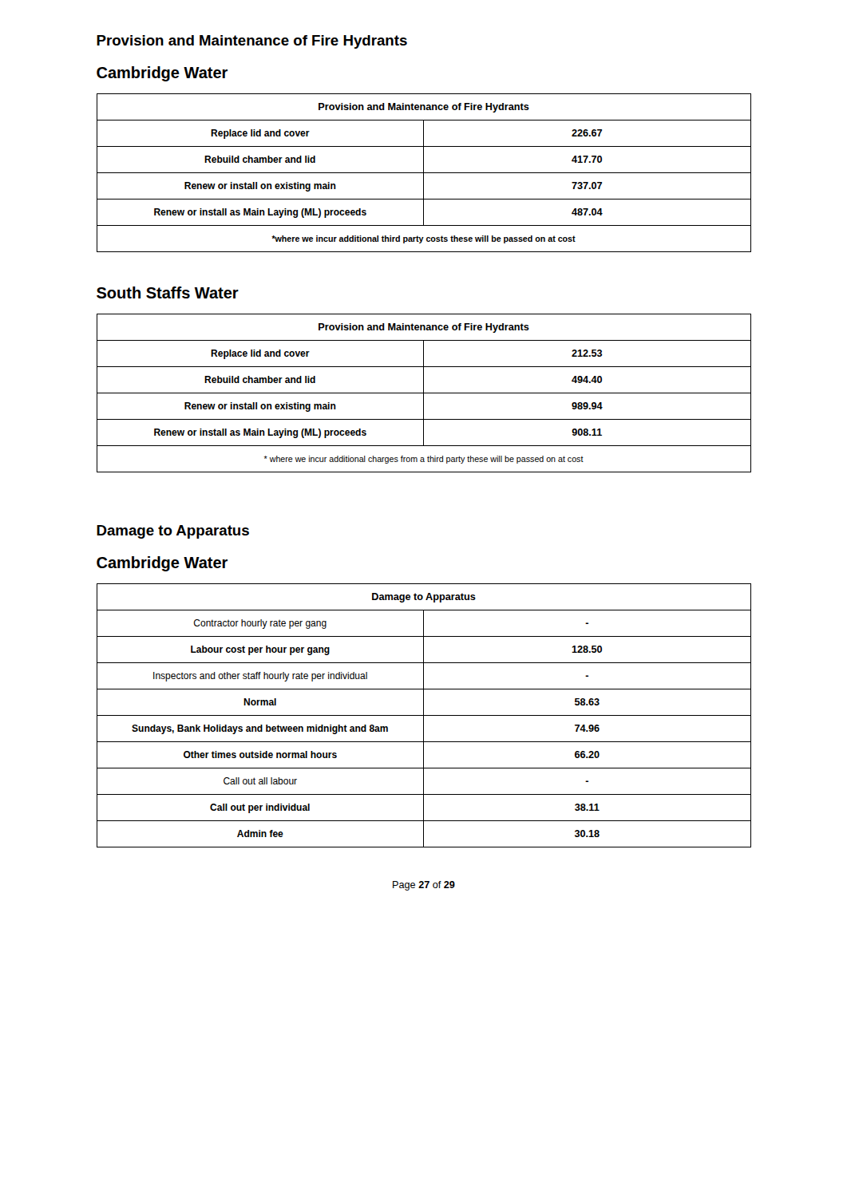Provision and Maintenance of Fire Hydrants
Cambridge Water
| Provision and Maintenance of Fire Hydrants |
| --- |
| Replace lid and cover | 226.67 |
| Rebuild chamber and lid | 417.70 |
| Renew or install on existing main | 737.07 |
| Renew or install as Main Laying (ML) proceeds | 487.04 |
| *where we incur additional third party costs these will be passed on at cost |
South Staffs Water
| Provision and Maintenance of Fire Hydrants |
| --- |
| Replace lid and cover | 212.53 |
| Rebuild chamber and lid | 494.40 |
| Renew or install on existing main | 989.94 |
| Renew or install as Main Laying (ML) proceeds | 908.11 |
| * where we incur additional charges from a third party these will be passed on at cost |
Damage to Apparatus
Cambridge Water
| Damage to Apparatus |
| --- |
| Contractor hourly rate per gang | - |
| Labour cost per hour per gang | 128.50 |
| Inspectors and other staff hourly rate per individual | - |
| Normal | 58.63 |
| Sundays, Bank Holidays and between midnight and 8am | 74.96 |
| Other times outside normal hours | 66.20 |
| Call out all labour | - |
| Call out per individual | 38.11 |
| Admin fee | 30.18 |
Page 27 of 29